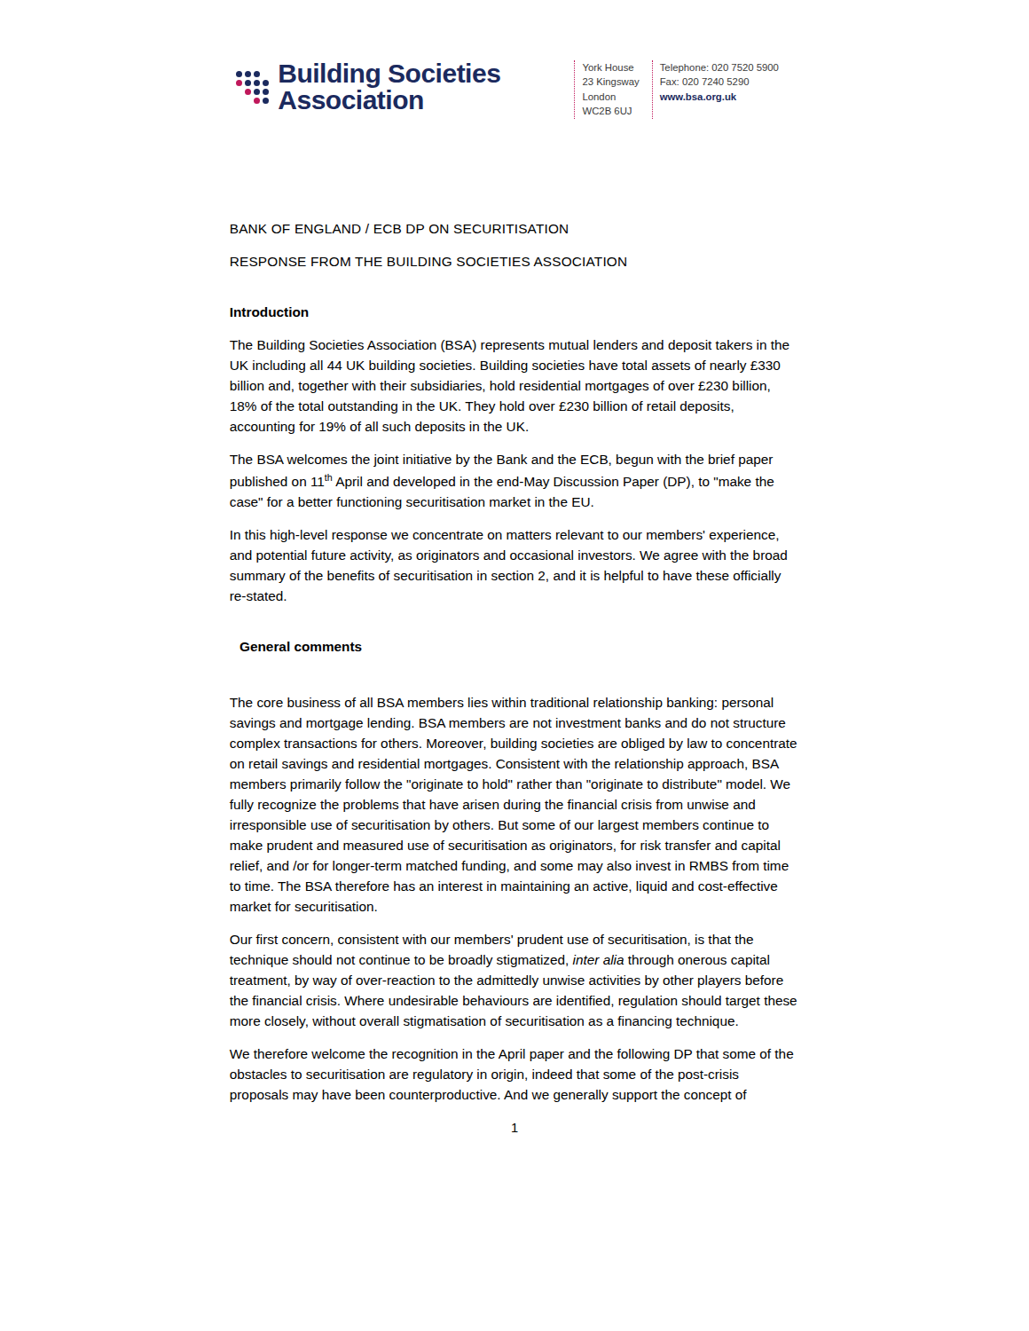Building Societies Association
York House
23 Kingsway
London
WC2B 6UJ
Telephone: 020 7520 5900
Fax: 020 7240 5290
www.bsa.org.uk
BANK OF ENGLAND / ECB DP ON SECURITISATION
RESPONSE FROM THE BUILDING SOCIETIES ASSOCIATION
Introduction
The Building Societies Association (BSA) represents mutual lenders and deposit takers in the UK including all 44 UK building societies. Building societies have total assets of nearly £330 billion and, together with their subsidiaries, hold residential mortgages of over £230 billion, 18% of the total outstanding in the UK. They hold over £230 billion of retail deposits, accounting for 19% of all such deposits in the UK.
The BSA welcomes the joint initiative by the Bank and the ECB, begun with the brief paper published on 11th April and developed in the end-May Discussion Paper (DP), to "make the case" for a better functioning securitisation market in the EU.
In this high-level response we concentrate on matters relevant to our members' experience, and potential future activity, as originators and occasional investors. We agree with the broad summary of the benefits of securitisation in section 2, and it is helpful to have these officially re-stated.
General comments
The core business of all BSA members lies within traditional relationship banking: personal savings and mortgage lending. BSA members are not investment banks and do not structure complex transactions for others. Moreover, building societies are obliged by law to concentrate on retail savings and residential mortgages. Consistent with the relationship approach, BSA members primarily follow the "originate to hold" rather than "originate to distribute" model. We fully recognize the problems that have arisen during the financial crisis from unwise and irresponsible use of securitisation by others. But some of our largest members continue to make prudent and measured use of securitisation as originators, for risk transfer and capital relief, and /or for longer-term matched funding, and some may also invest in RMBS from time to time. The BSA therefore has an interest in maintaining an active, liquid and cost-effective market for securitisation.
Our first concern, consistent with our members' prudent use of securitisation, is that the technique should not continue to be broadly stigmatized, inter alia through onerous capital treatment, by way of over-reaction to the admittedly unwise activities by other players before the financial crisis. Where undesirable behaviours are identified, regulation should target these more closely, without overall stigmatisation of securitisation as a financing technique.
We therefore welcome the recognition in the April paper and the following DP that some of the obstacles to securitisation are regulatory in origin, indeed that some of the post-crisis proposals may have been counterproductive. And we generally support the concept of
1